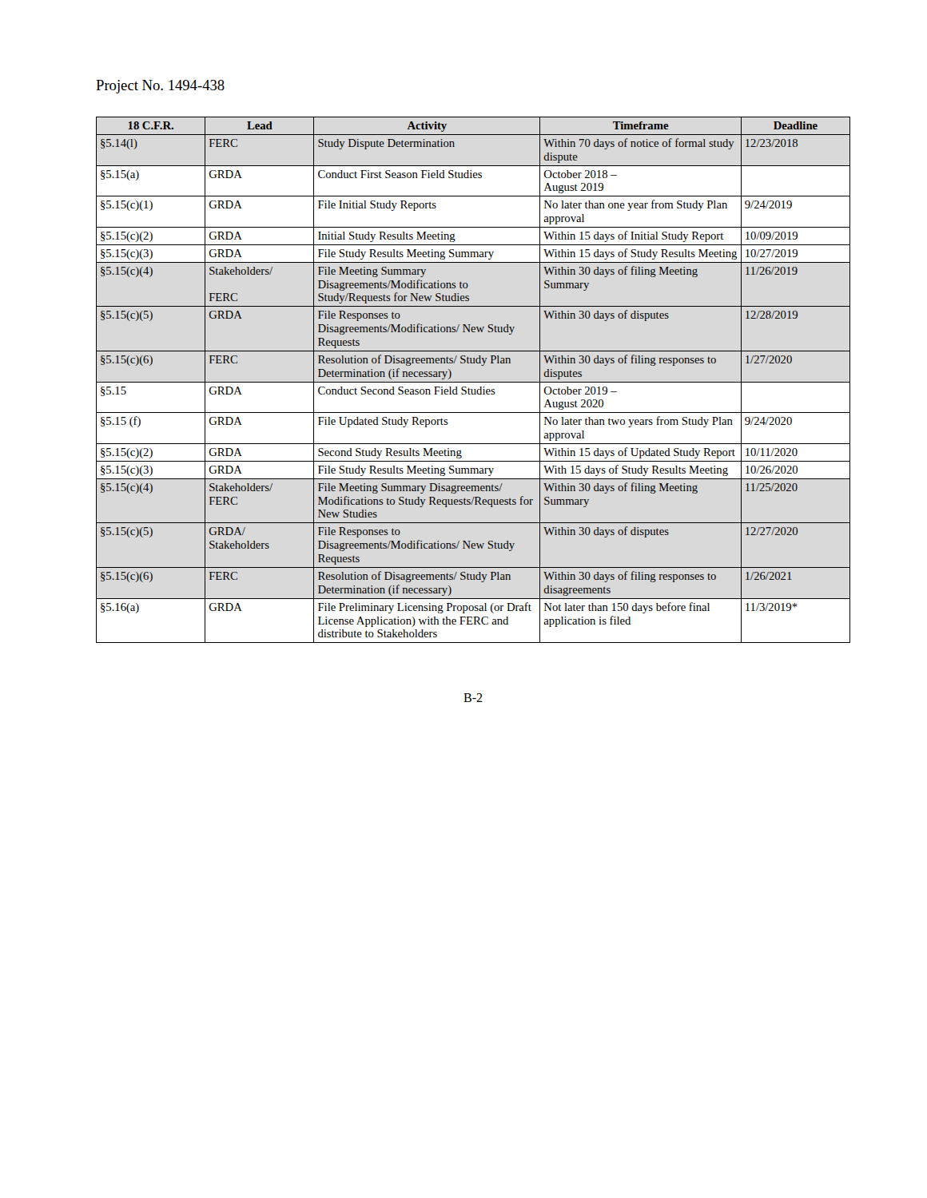Project No. 1494-438
| 18 C.F.R. | Lead | Activity | Timeframe | Deadline |
| --- | --- | --- | --- | --- |
| §5.14(l) | FERC | Study Dispute Determination | Within 70 days of notice of formal study dispute | 12/23/2018 |
| §5.15(a) | GRDA | Conduct First Season Field Studies | October 2018 – August 2019 | |
| §5.15(c)(1) | GRDA | File Initial Study Reports | No later than one year from Study Plan approval | 9/24/2019 |
| §5.15(c)(2) | GRDA | Initial Study Results Meeting | Within 15 days of Initial Study Report | 10/09/2019 |
| §5.15(c)(3) | GRDA | File Study Results Meeting Summary | Within 15 days of Study Results Meeting | 10/27/2019 |
| §5.15(c)(4) | Stakeholders/ FERC | File Meeting Summary Disagreements/Modifications to Study/Requests for New Studies | Within 30 days of filing Meeting Summary | 11/26/2019 |
| §5.15(c)(5) | GRDA | File Responses to Disagreements/Modifications/ New Study Requests | Within 30 days of disputes | 12/28/2019 |
| §5.15(c)(6) | FERC | Resolution of Disagreements/ Study Plan Determination (if necessary) | Within 30 days of filing responses to disputes | 1/27/2020 |
| §5.15 | GRDA | Conduct Second Season Field Studies | October 2019 – August 2020 | |
| §5.15 (f) | GRDA | File Updated Study Reports | No later than two years from Study Plan approval | 9/24/2020 |
| §5.15(c)(2) | GRDA | Second Study Results Meeting | Within 15 days of Updated Study Report | 10/11/2020 |
| §5.15(c)(3) | GRDA | File Study Results Meeting Summary | With 15 days of Study Results Meeting | 10/26/2020 |
| §5.15(c)(4) | Stakeholders/ FERC | File Meeting Summary Disagreements/ Modifications to Study Requests/Requests for New Studies | Within 30 days of filing Meeting Summary | 11/25/2020 |
| §5.15(c)(5) | GRDA/ Stakeholders | File Responses to Disagreements/Modifications/ New Study Requests | Within 30 days of disputes | 12/27/2020 |
| §5.15(c)(6) | FERC | Resolution of Disagreements/ Study Plan Determination (if necessary) | Within 30 days of filing responses to disagreements | 1/26/2021 |
| §5.16(a) | GRDA | File Preliminary Licensing Proposal (or Draft License Application) with the FERC and distribute to Stakeholders | Not later than 150 days before final application is filed | 11/3/2019* |
B-2